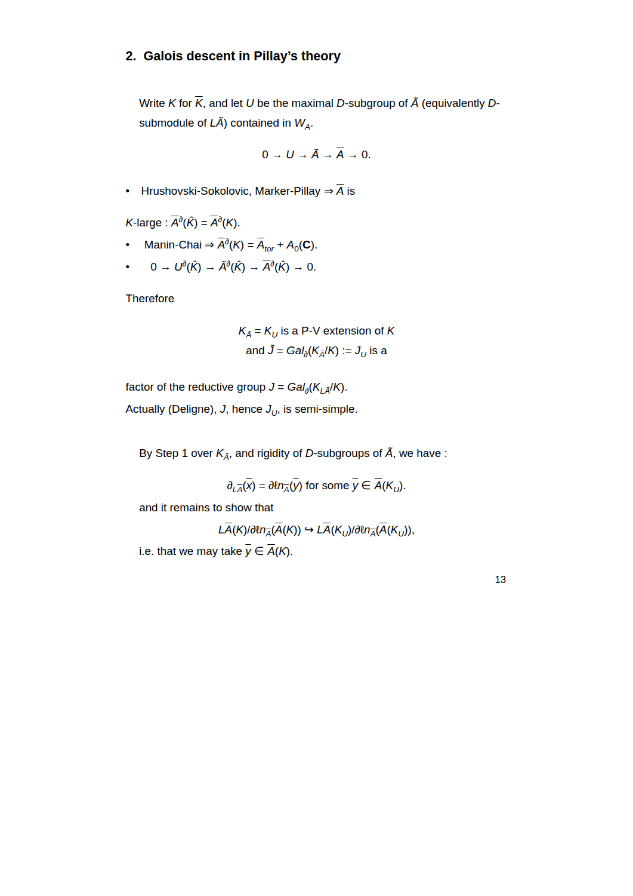2. Galois descent in Pillay’s theory
Write K for K, and let U be the maximal D-subgroup of Ã (equivalently D-submodule of LÃ) contained in WA.
0 → U → Ã → A → 0.
• Hrushovski-Sokolovic, Marker-Pillay ⇒ A is
K-large : A∂(K̂) = A∂(K).
• Manin-Chai ⇒ A∂(K) = Ator + A0(C).
• 0 → U∂(K̂) → Ã∂(K̂) → A∂(K̂) → 0.
Therefore
KÃ = KU is a P-V extension of K
and J̃ = Gal∂(KÃ/K) := JU is a
factor of the reductive group J = Gal∂(KLÃ/K).
Actually (Deligne), J, hence JU, is semi-simple.
By Step 1 over KÃ, and rigidity of D-subgroups of Ã, we have :
∂LA(x) = ∂ℓnA(y) for some y ∈ A(KU).
and it remains to show that
LA(K)/∂ℓnA(A(K)) ↪ LA(KU)/∂ℓnA(A(KU)),
i.e. that we may take y ∈ A(K).
13